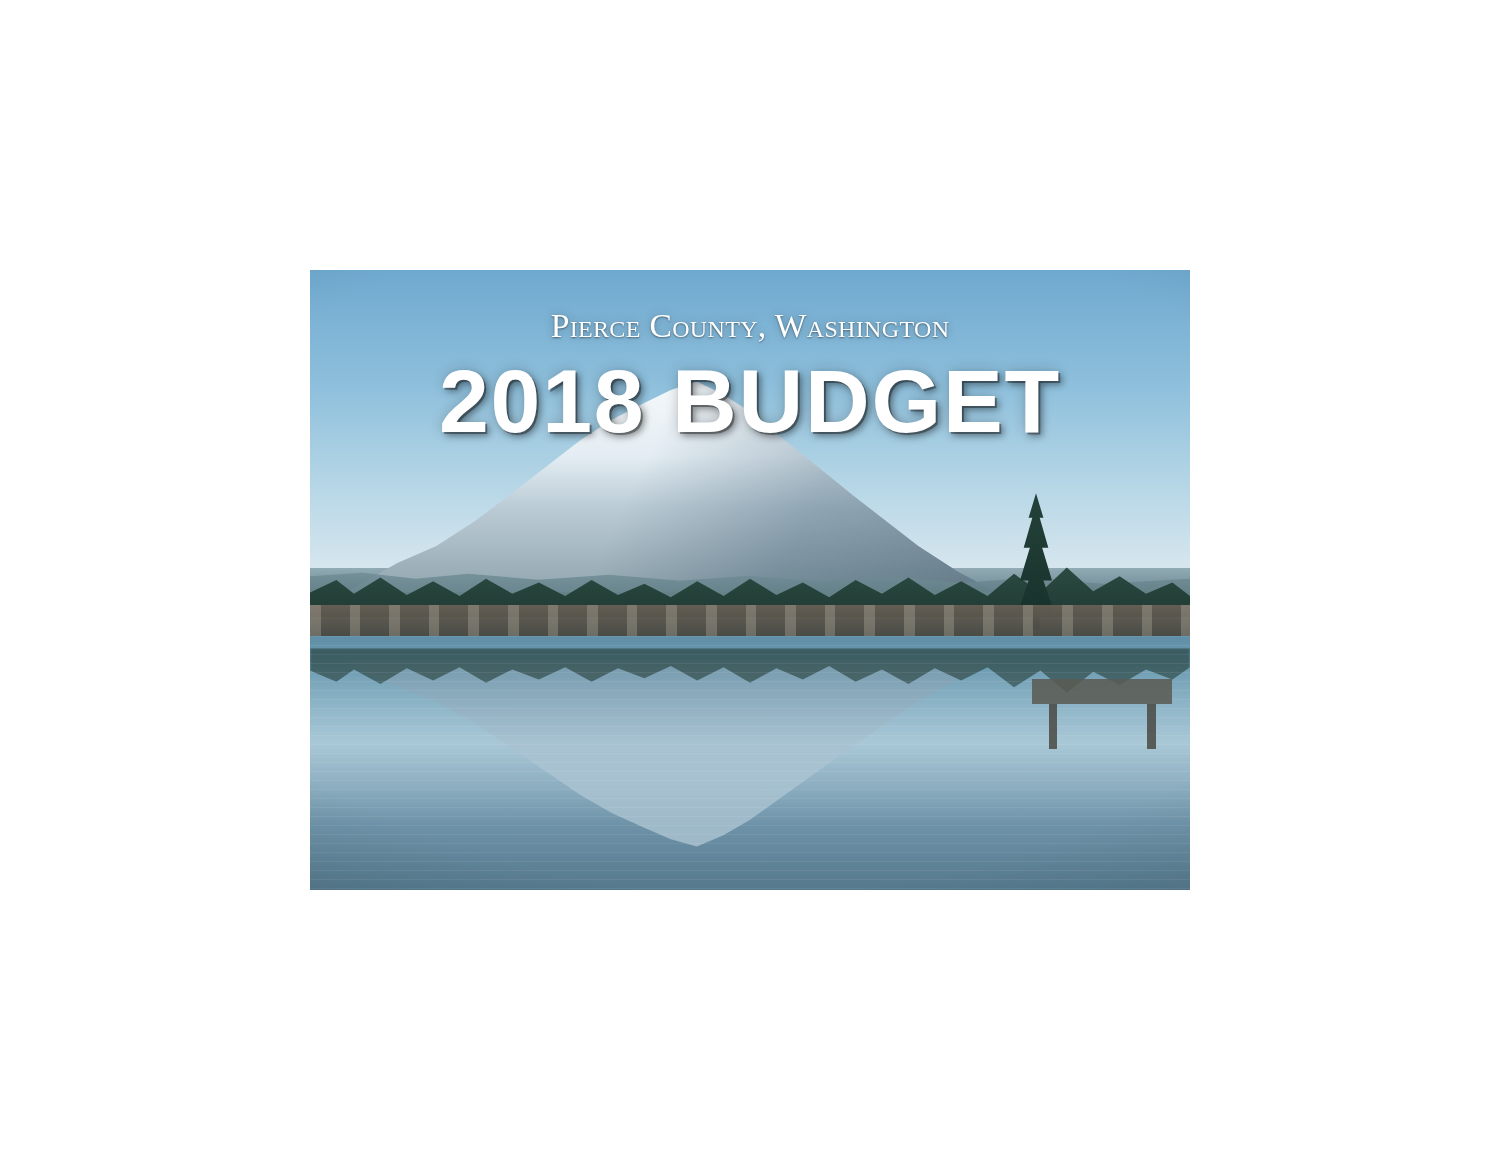Pierce County, Washington
2018 Budget